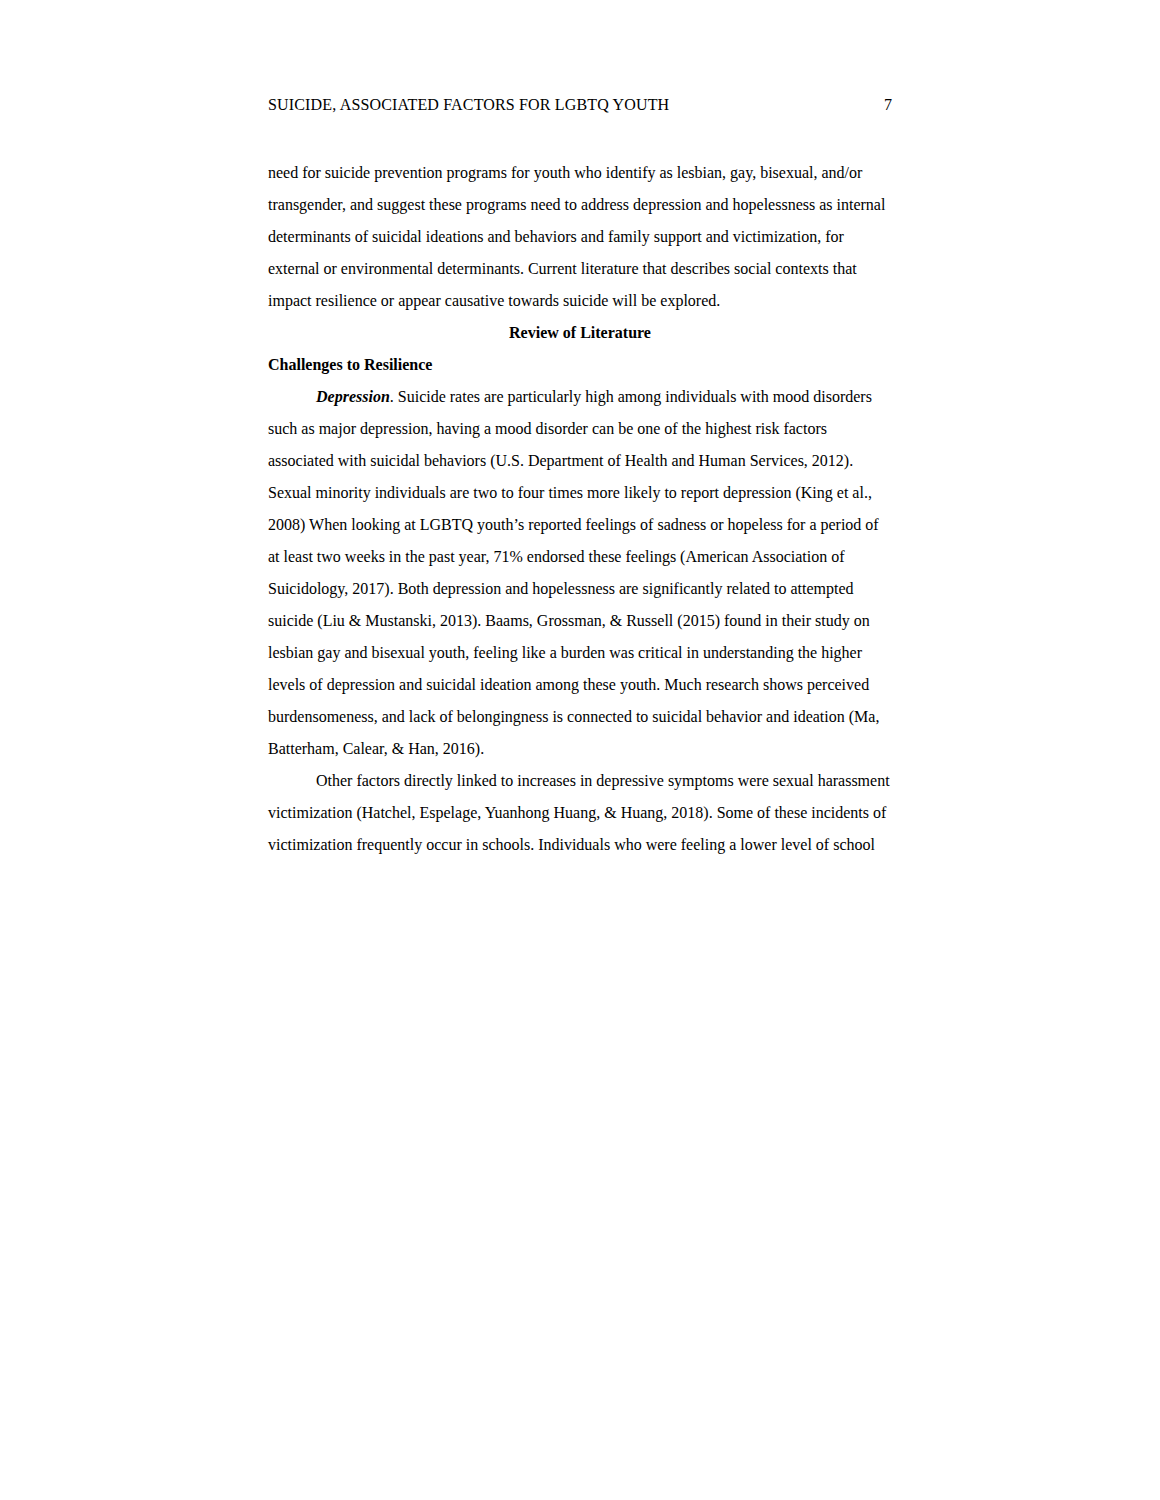SUICIDE, ASSOCIATED FACTORS FOR LGBTQ YOUTH 7
need for suicide prevention programs for youth who identify as lesbian, gay, bisexual, and/or transgender, and suggest these programs need to address depression and hopelessness as internal determinants of suicidal ideations and behaviors and family support and victimization, for external or environmental determinants. Current literature that describes social contexts that impact resilience or appear causative towards suicide will be explored.
Review of Literature
Challenges to Resilience
Depression. Suicide rates are particularly high among individuals with mood disorders such as major depression, having a mood disorder can be one of the highest risk factors associated with suicidal behaviors (U.S. Department of Health and Human Services, 2012). Sexual minority individuals are two to four times more likely to report depression (King et al., 2008) When looking at LGBTQ youth’s reported feelings of sadness or hopeless for a period of at least two weeks in the past year, 71% endorsed these feelings (American Association of Suicidology, 2017). Both depression and hopelessness are significantly related to attempted suicide (Liu & Mustanski, 2013). Baams, Grossman, & Russell (2015) found in their study on lesbian gay and bisexual youth, feeling like a burden was critical in understanding the higher levels of depression and suicidal ideation among these youth. Much research shows perceived burdensomeness, and lack of belongingness is connected to suicidal behavior and ideation (Ma, Batterham, Calear, & Han, 2016).
Other factors directly linked to increases in depressive symptoms were sexual harassment victimization (Hatchel, Espelage, Yuanhong Huang, & Huang, 2018). Some of these incidents of victimization frequently occur in schools. Individuals who were feeling a lower level of school